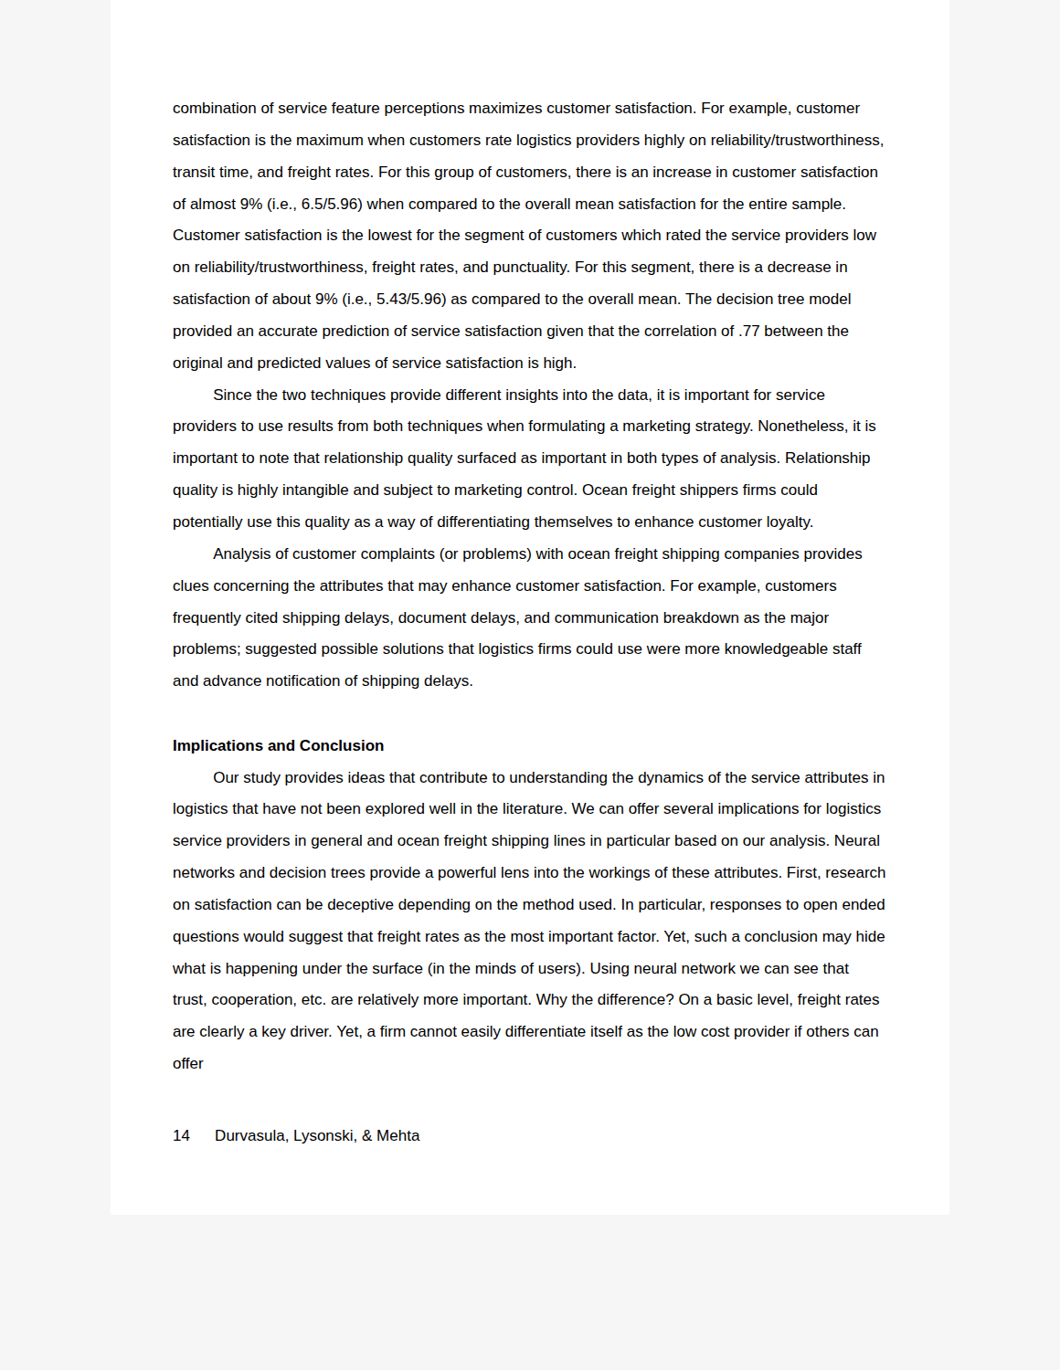combination of service feature perceptions maximizes customer satisfaction. For example, customer satisfaction is the maximum when customers rate logistics providers highly on reliability/trustworthiness, transit time, and freight rates. For this group of customers, there is an increase in customer satisfaction of almost 9% (i.e., 6.5/5.96) when compared to the overall mean satisfaction for the entire sample. Customer satisfaction is the lowest for the segment of customers which rated the service providers low on reliability/trustworthiness, freight rates, and punctuality. For this segment, there is a decrease in satisfaction of about 9% (i.e., 5.43/5.96) as compared to the overall mean. The decision tree model provided an accurate prediction of service satisfaction given that the correlation of .77 between the original and predicted values of service satisfaction is high.
Since the two techniques provide different insights into the data, it is important for service providers to use results from both techniques when formulating a marketing strategy. Nonetheless, it is important to note that relationship quality surfaced as important in both types of analysis. Relationship quality is highly intangible and subject to marketing control. Ocean freight shippers firms could potentially use this quality as a way of differentiating themselves to enhance customer loyalty.
Analysis of customer complaints (or problems) with ocean freight shipping companies provides clues concerning the attributes that may enhance customer satisfaction. For example, customers frequently cited shipping delays, document delays, and communication breakdown as the major problems; suggested possible solutions that logistics firms could use were more knowledgeable staff and advance notification of shipping delays.
Implications and Conclusion
Our study provides ideas that contribute to understanding the dynamics of the service attributes in logistics that have not been explored well in the literature. We can offer several implications for logistics service providers in general and ocean freight shipping lines in particular based on our analysis. Neural networks and decision trees provide a powerful lens into the workings of these attributes. First, research on satisfaction can be deceptive depending on the method used. In particular, responses to open ended questions would suggest that freight rates as the most important factor. Yet, such a conclusion may hide what is happening under the surface (in the minds of users). Using neural network we can see that trust, cooperation, etc. are relatively more important. Why the difference? On a basic level, freight rates are clearly a key driver. Yet, a firm cannot easily differentiate itself as the low cost provider if others can offer
14 Durvasula, Lysonski, & Mehta